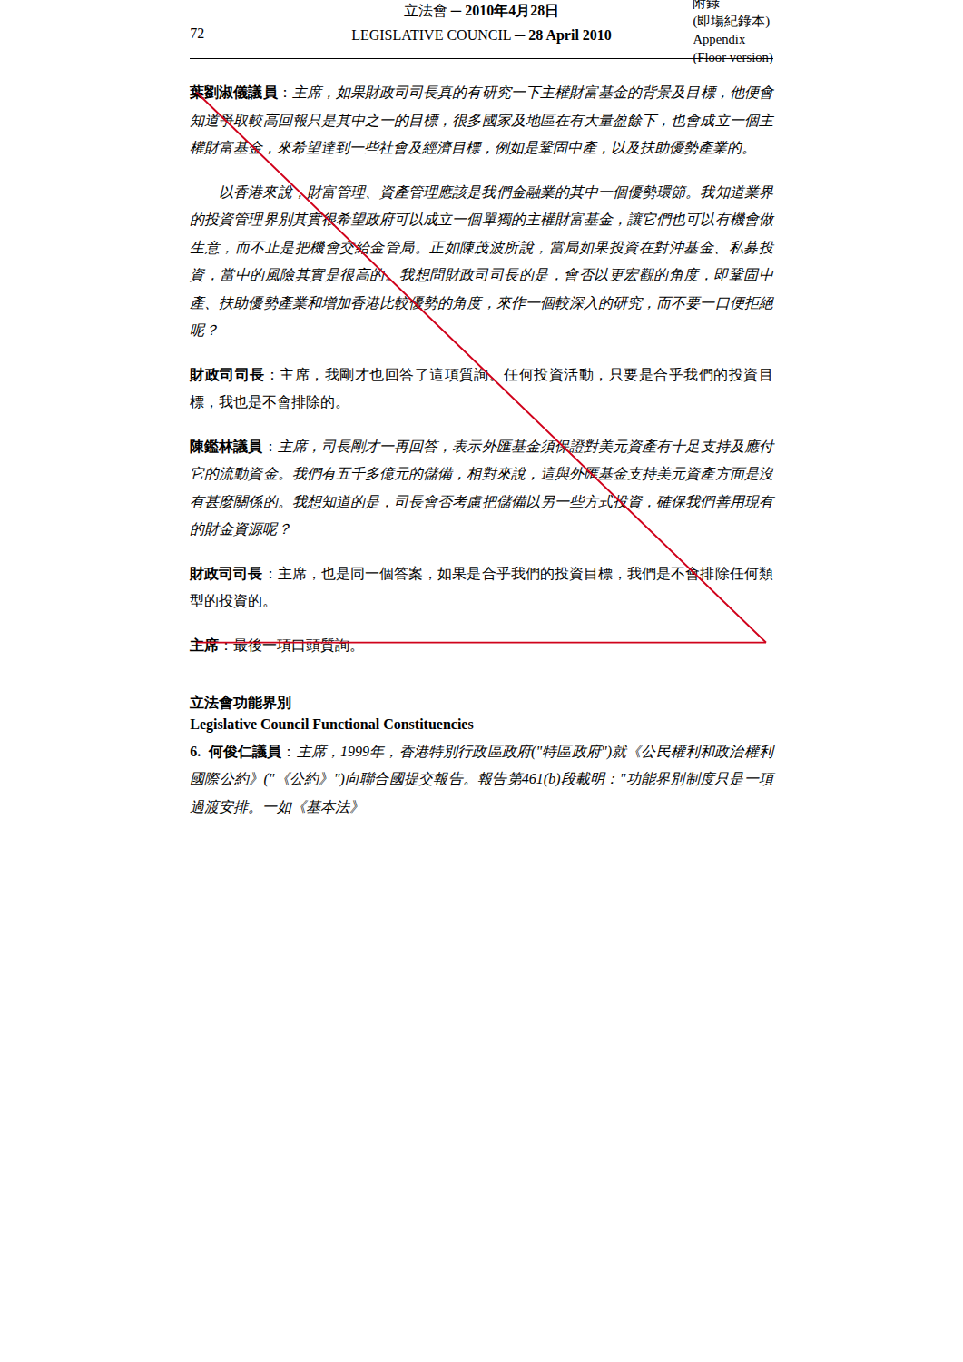附錄
(即場紀錄本)
Appendix
(Floor version)
立法會 ─ 2010年4月28日
72 LEGISLATIVE COUNCIL ─ 28 April 2010
葉劉淑儀議員：主席，如果財政司司長真的有研究一下主權財富基金的背景及目標，他便會知道爭取較高回報只是其中之一的目標，很多國家及地區在有大量盈餘下，也會成立一個主權財富基金，來希望達到一些社會及經濟目標，例如是鞏固中產，以及扶助優勢產業的。
以香港來說，財富管理、資產管理應該是我們金融業的其中一個優勢環節。我知道業界的投資管理界別其實很希望政府可以成立一個單獨的主權財富基金，讓它們也可以有機會做生意，而不止是把機會交給金管局。正如陳茂波所說，當局如果投資在對沖基金、私募投資，當中的風險其實是很高的。我想問財政司司長的是，會否以更宏觀的角度，即鞏固中產、扶助優勢產業和增加香港比較優勢的角度，來作一個較深入的研究，而不要一口便拒絕呢？
財政司司長：主席，我剛才也回答了這項質詢。任何投資活動，只要是合乎我們的投資目標，我也是不會排除的。
陳鑑林議員：主席，司長剛才一再回答，表示外匯基金須保證對美元資產有十足支持及應付它的流動資金。我們有五千多億元的儲備，相對來說，這與外匯基金支持美元資產方面是沒有甚麼關係的。我想知道的是，司長會否考慮把儲備以另一些方式投資，確保我們善用現有的財金資源呢？
財政司司長：主席，也是同一個答案，如果是合乎我們的投資目標，我們是不會排除任何類型的投資的。
主席：最後一項口頭質詢。
立法會功能界別
Legislative Council Functional Constituencies
6. 何俊仁議員：主席，1999年，香港特別行政區政府("特區政府")就《公民權利和政治權利國際公約》("《公約》")向聯合國提交報告。報告第461(b)段載明："功能界別制度只是一項過渡安排。一如《基本法》